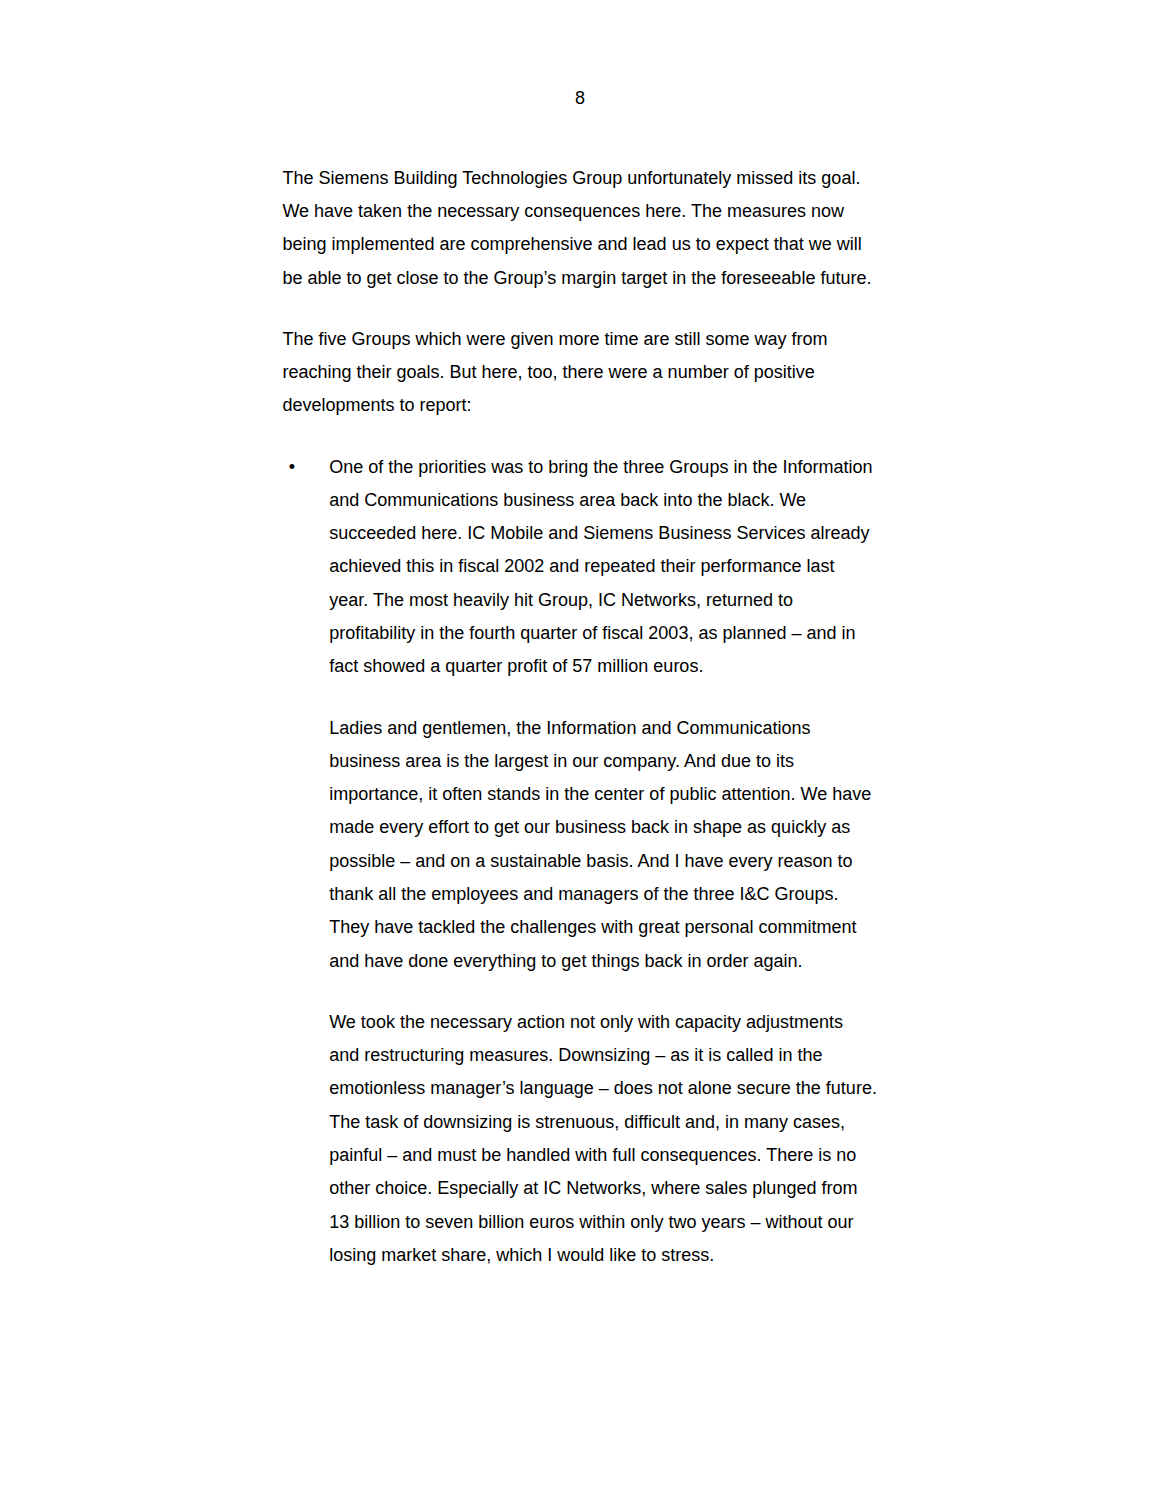8
The Siemens Building Technologies Group unfortunately missed its goal. We have taken the necessary consequences here. The measures now being implemented are comprehensive and lead us to expect that we will be able to get close to the Group’s margin target in the foreseeable future.
The five Groups which were given more time are still some way from reaching their goals. But here, too, there were a number of positive developments to report:
One of the priorities was to bring the three Groups in the Information and Communications business area back into the black. We succeeded here. IC Mobile and Siemens Business Services already achieved this in fiscal 2002 and repeated their performance last year. The most heavily hit Group, IC Networks, returned to profitability in the fourth quarter of fiscal 2003, as planned – and in fact showed a quarter profit of 57 million euros.
Ladies and gentlemen, the Information and Communications business area is the largest in our company. And due to its importance, it often stands in the center of public attention. We have made every effort to get our business back in shape as quickly as possible – and on a sustainable basis. And I have every reason to thank all the employees and managers of the three I&C Groups. They have tackled the challenges with great personal commitment and have done everything to get things back in order again.
We took the necessary action not only with capacity adjustments and restructuring measures. Downsizing – as it is called in the emotionless manager’s language – does not alone secure the future. The task of downsizing is strenuous, difficult and, in many cases, painful – and must be handled with full consequences. There is no other choice. Especially at IC Networks, where sales plunged from 13 billion to seven billion euros within only two years – without our losing market share, which I would like to stress.